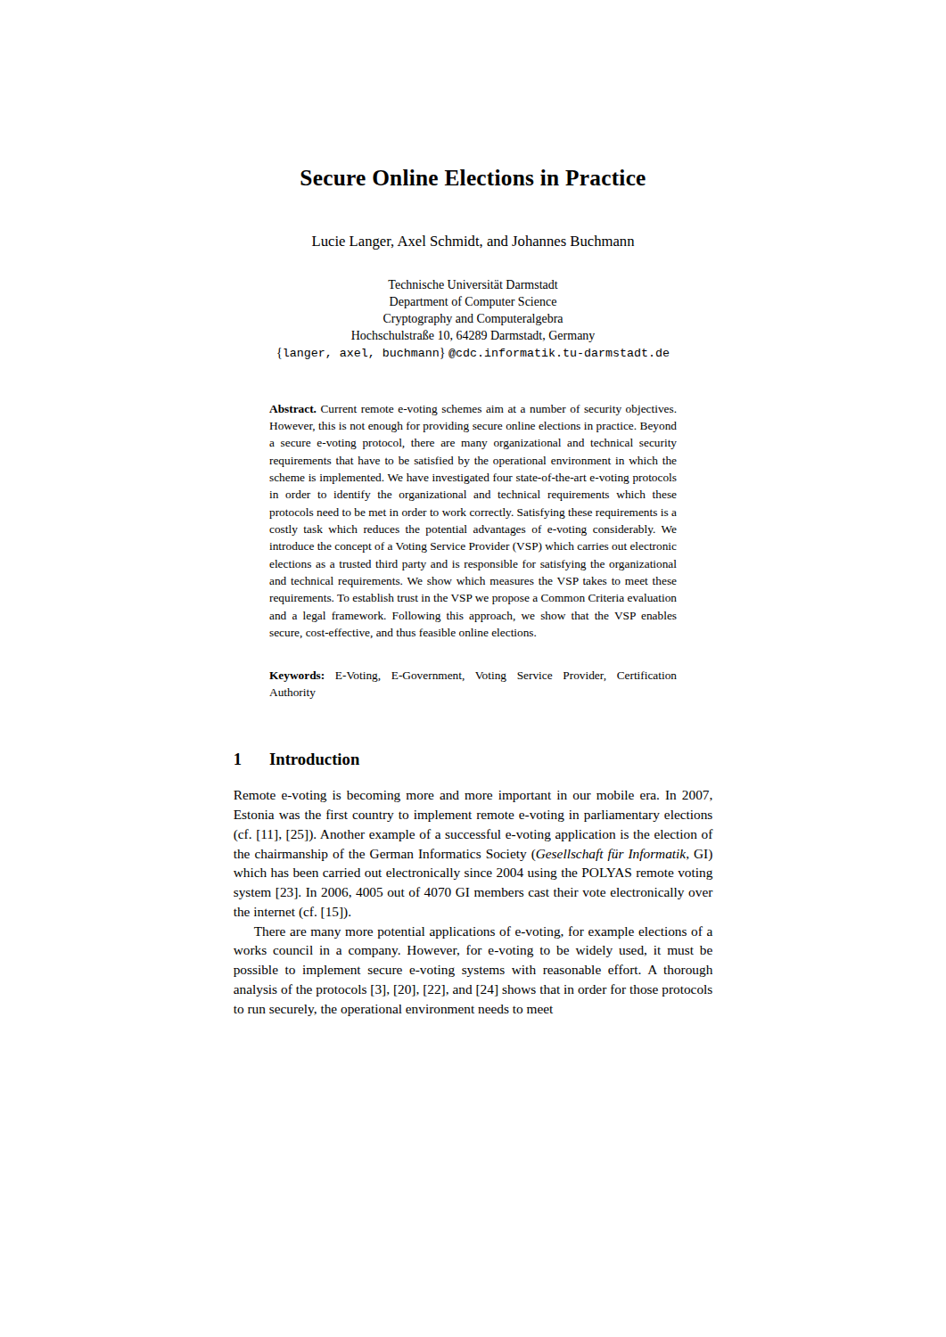Secure Online Elections in Practice
Lucie Langer, Axel Schmidt, and Johannes Buchmann
Technische Universität Darmstadt
Department of Computer Science
Cryptography and Computeralgebra
Hochschulstraße 10, 64289 Darmstadt, Germany
{langer, axel, buchmann} @cdc.informatik.tu-darmstadt.de
Abstract. Current remote e-voting schemes aim at a number of security objectives. However, this is not enough for providing secure online elections in practice. Beyond a secure e-voting protocol, there are many organizational and technical security requirements that have to be satisfied by the operational environment in which the scheme is implemented. We have investigated four state-of-the-art e-voting protocols in order to identify the organizational and technical requirements which these protocols need to be met in order to work correctly. Satisfying these requirements is a costly task which reduces the potential advantages of e-voting considerably. We introduce the concept of a Voting Service Provider (VSP) which carries out electronic elections as a trusted third party and is responsible for satisfying the organizational and technical requirements. We show which measures the VSP takes to meet these requirements. To establish trust in the VSP we propose a Common Criteria evaluation and a legal framework. Following this approach, we show that the VSP enables secure, cost-effective, and thus feasible online elections.
Keywords: E-Voting, E-Government, Voting Service Provider, Certification Authority
1 Introduction
Remote e-voting is becoming more and more important in our mobile era. In 2007, Estonia was the first country to implement remote e-voting in parliamentary elections (cf. [11], [25]). Another example of a successful e-voting application is the election of the chairmanship of the German Informatics Society (Gesellschaft für Informatik, GI) which has been carried out electronically since 2004 using the POLYAS remote voting system [23]. In 2006, 4005 out of 4070 GI members cast their vote electronically over the internet (cf. [15]).
There are many more potential applications of e-voting, for example elections of a works council in a company. However, for e-voting to be widely used, it must be possible to implement secure e-voting systems with reasonable effort. A thorough analysis of the protocols [3], [20], [22], and [24] shows that in order for those protocols to run securely, the operational environment needs to meet